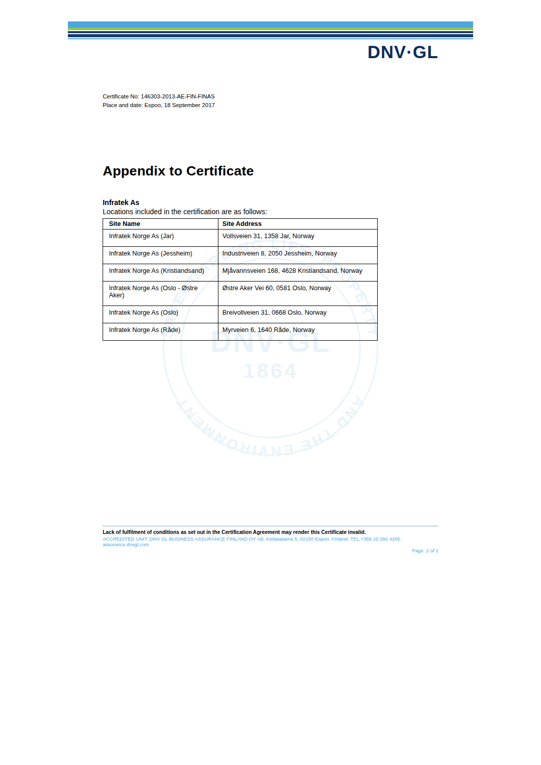DNV·GL
SAFEGUARDING LIFE, PROPERTY AND THE ENVIRONMENT DNV·GL 1864
Certificate No: 146303-2013-AE-FIN-FINAS
Place and date: Espoo, 18 September 2017
Appendix to Certificate
Infratek As
Locations included in the certification are as follows:
| Site Name | Site Address |
| --- | --- |
| Infratek Norge As (Jar) | Vollsveien 31, 1358 Jar, Norway |
| Infratek Norge As (Jessheim) | Industriveien 8, 2050 Jessheim, Norway |
| Infratek Norge As (Kristiandsand) | Mjåvannsveien 168, 4628 Kristiandsand, Norway |
| Infratek Norge As (Oslo - Østre Aker) | Østre Aker Vei 60, 0581 Oslo, Norway |
| Infratek Norge As (Oslo) | Breivollveien 31, 0668 Oslo, Norway |
| Infratek Norge As (Råde) | Myrveien 6, 1640 Råde, Norway |
Lack of fulfilment of conditions as set out in the Certification Agreement may render this Certificate invalid.
ACCREDITED UNIT: DNV GL BUSINESS ASSURANCE FINLAND OY AB, Keilasatama 5, 02150 Espoo, Finland. TEL:+358 10 292 4200. assurance.dnvgl.com
Page 2 of 2